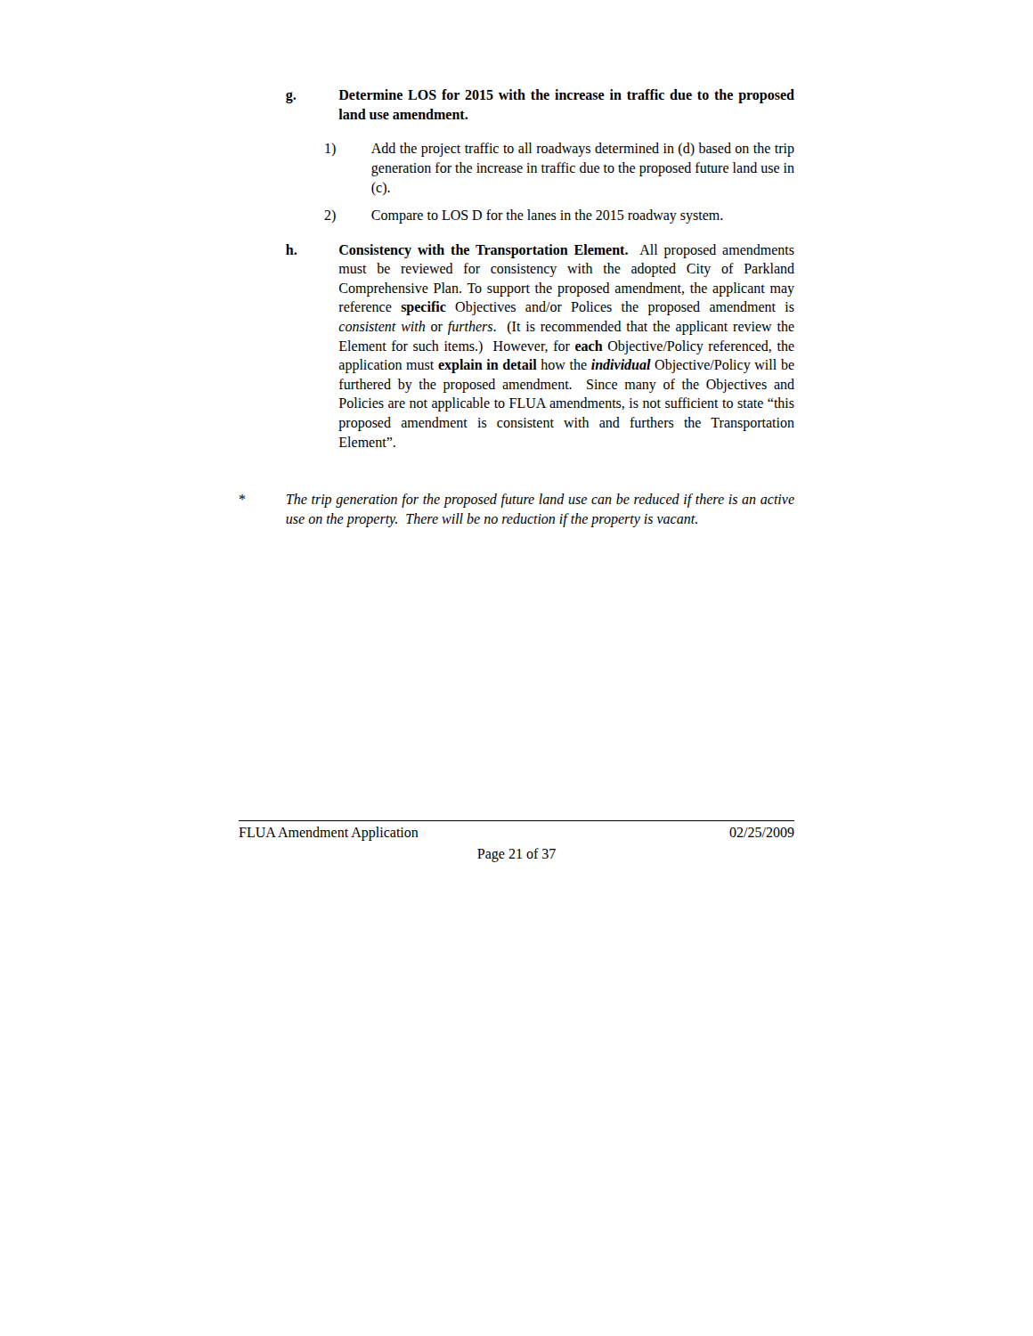g.
Determine LOS for 2015 with the increase in traffic due to the proposed land use amendment.
1)
Add the project traffic to all roadways determined in (d) based on the trip generation for the increase in traffic due to the proposed future land use in (c).
2)
Compare to LOS D for the lanes in the 2015 roadway system.
h.
Consistency with the Transportation Element. All proposed amendments must be reviewed for consistency with the adopted City of Parkland Comprehensive Plan. To support the proposed amendment, the applicant may reference specific Objectives and/or Polices the proposed amendment is consistent with or furthers. (It is recommended that the applicant review the Element for such items.) However, for each Objective/Policy referenced, the application must explain in detail how the individual Objective/Policy will be furthered by the proposed amendment. Since many of the Objectives and Policies are not applicable to FLUA amendments, is not sufficient to state “this proposed amendment is consistent with and furthers the Transportation Element”.
*
The trip generation for the proposed future land use can be reduced if there is an active use on the property. There will be no reduction if the property is vacant.
FLUA Amendment Application
02/25/2009
Page 21 of 37